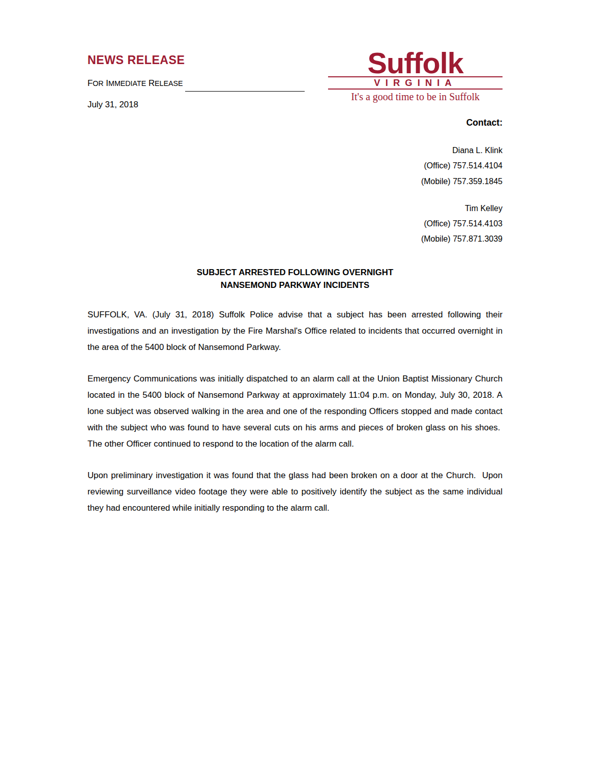NEWS RELEASE
FOR IMMEDIATE RELEASE
July 31, 2018
Suffolk VIRGINIA It's a good time to be in Suffolk
Contact:
Diana L. Klink
(Office) 757.514.4104
(Mobile) 757.359.1845
Tim Kelley
(Office) 757.514.4103
(Mobile) 757.871.3039
SUBJECT ARRESTED FOLLOWING OVERNIGHT
NANSEMOND PARKWAY INCIDENTS
SUFFOLK, VA. (July 31, 2018) Suffolk Police advise that a subject has been arrested following their investigations and an investigation by the Fire Marshal's Office related to incidents that occurred overnight in the area of the 5400 block of Nansemond Parkway.
Emergency Communications was initially dispatched to an alarm call at the Union Baptist Missionary Church located in the 5400 block of Nansemond Parkway at approximately 11:04 p.m. on Monday, July 30, 2018. A lone subject was observed walking in the area and one of the responding Officers stopped and made contact with the subject who was found to have several cuts on his arms and pieces of broken glass on his shoes. The other Officer continued to respond to the location of the alarm call.
Upon preliminary investigation it was found that the glass had been broken on a door at the Church. Upon reviewing surveillance video footage they were able to positively identify the subject as the same individual they had encountered while initially responding to the alarm call.